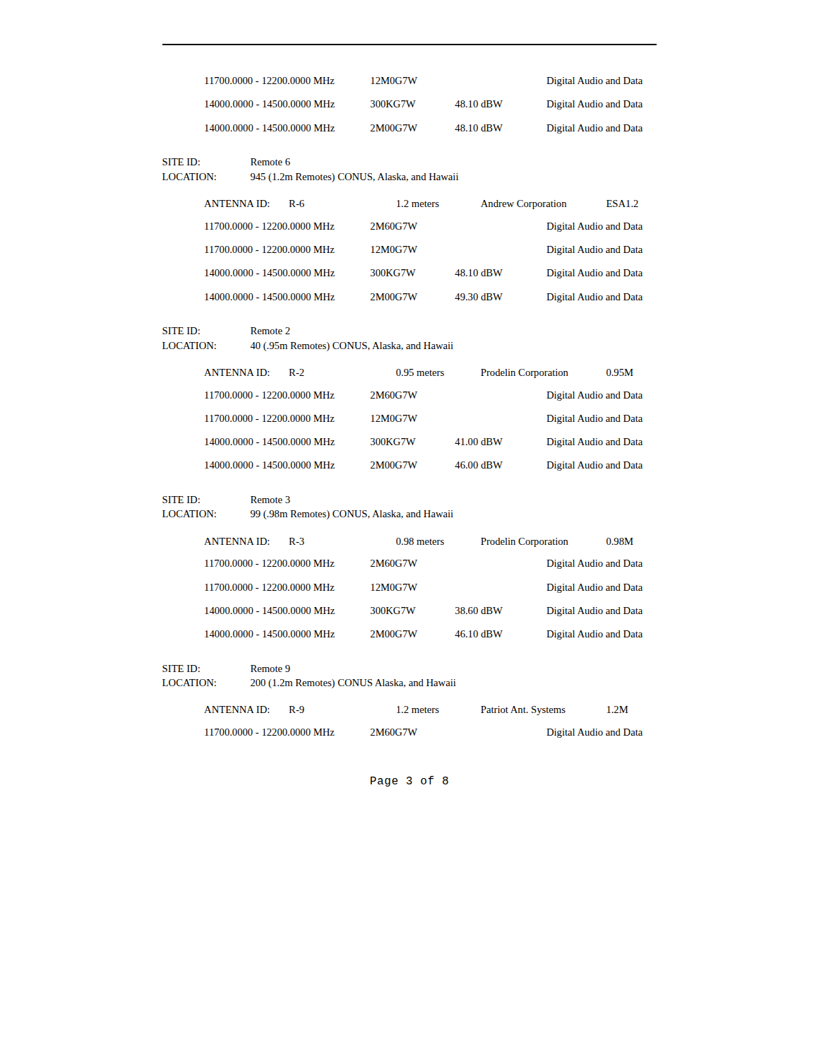| | 11700.0000 - 12200.0000 MHz | 12M0G7W | | Digital Audio and Data |
| | 14000.0000 - 14500.0000 MHz | 300KG7W | 48.10 dBW | Digital Audio and Data |
| | 14000.0000 - 14500.0000 MHz | 2M00G7W | 48.10 dBW | Digital Audio and Data |
| SITE ID: | Remote 6 |
| LOCATION: | 945 (1.2m Remotes) CONUS, Alaska, and Hawaii |
| | ANTENNA ID: | R-6 | 1.2 meters | Andrew Corporation | ESA1.2 |
| | 11700.0000 - 12200.0000 MHz | 2M60G7W | | Digital Audio and Data |
| | 11700.0000 - 12200.0000 MHz | 12M0G7W | | Digital Audio and Data |
| | 14000.0000 - 14500.0000 MHz | 300KG7W | 48.10 dBW | Digital Audio and Data |
| | 14000.0000 - 14500.0000 MHz | 2M00G7W | 49.30 dBW | Digital Audio and Data |
| SITE ID: | Remote 2 |
| LOCATION: | 40 (.95m Remotes) CONUS, Alaska, and Hawaii |
| | ANTENNA ID: | R-2 | 0.95 meters | Prodelin Corporation | 0.95M |
| | 11700.0000 - 12200.0000 MHz | 2M60G7W | | Digital Audio and Data |
| | 11700.0000 - 12200.0000 MHz | 12M0G7W | | Digital Audio and Data |
| | 14000.0000 - 14500.0000 MHz | 300KG7W | 41.00 dBW | Digital Audio and Data |
| | 14000.0000 - 14500.0000 MHz | 2M00G7W | 46.00 dBW | Digital Audio and Data |
| SITE ID: | Remote 3 |
| LOCATION: | 99 (.98m Remotes) CONUS, Alaska, and Hawaii |
| | ANTENNA ID: | R-3 | 0.98 meters | Prodelin Corporation | 0.98M |
| | 11700.0000 - 12200.0000 MHz | 2M60G7W | | Digital Audio and Data |
| | 11700.0000 - 12200.0000 MHz | 12M0G7W | | Digital Audio and Data |
| | 14000.0000 - 14500.0000 MHz | 300KG7W | 38.60 dBW | Digital Audio and Data |
| | 14000.0000 - 14500.0000 MHz | 2M00G7W | 46.10 dBW | Digital Audio and Data |
| SITE ID: | Remote 9 |
| LOCATION: | 200 (1.2m Remotes) CONUS Alaska, and Hawaii |
| | ANTENNA ID: | R-9 | 1.2 meters | Patriot Ant. Systems | 1.2M |
| | 11700.0000 - 12200.0000 MHz | 2M60G7W | | Digital Audio and Data |
Page 3 of 8